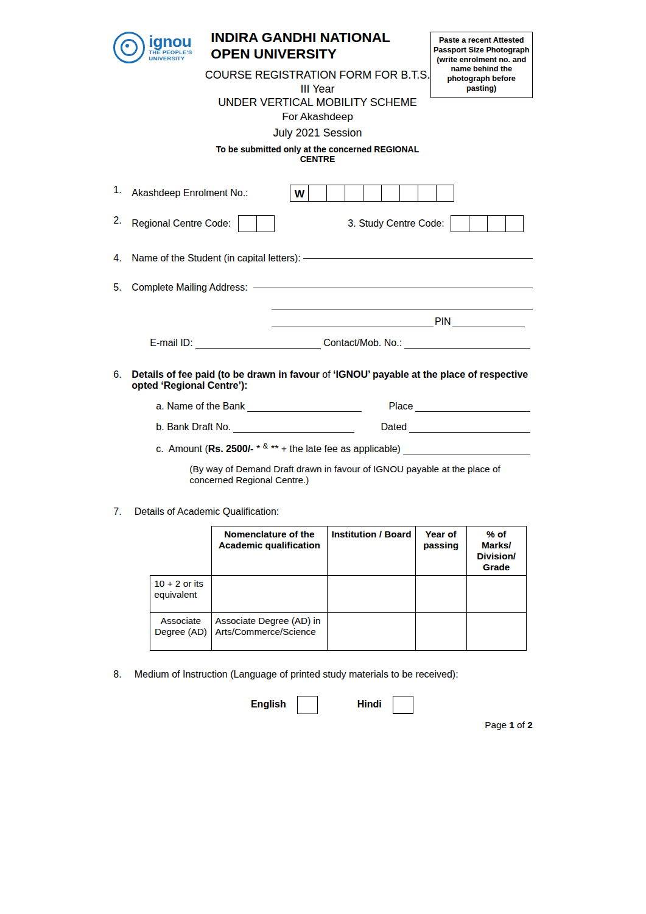ignou
THE PEOPLE'S
UNIVERSITY
INDIRA GANDHI NATIONAL OPEN UNIVERSITY
COURSE REGISTRATION FORM FOR B.T.S. III Year
UNDER VERTICAL MOBILITY SCHEME
For Akashdeep
July 2021 Session
To be submitted only at the concerned REGIONAL CENTRE
Paste a recent Attested Passport Size Photograph (write enrolment no. and name behind the photograph before pasting)
1.
Akashdeep Enrolment No.: W
2.
Regional Centre Code: 3. Study Centre Code:
4.
Name of the Student (in capital letters):
5.
Complete Mailing Address:
PIN
E-mail ID: Contact/Mob. No.:
6. Details of fee paid (to be drawn in favour of ‘IGNOU’ payable at the place of respective opted ‘Regional Centre’):
a. Name of the Bank Place
b. Bank Draft No. Dated
c. Amount (Rs. 2500/- * & ** + the late fee as applicable)
(By way of Demand Draft drawn in favour of IGNOU payable at the place of concerned Regional Centre.)
7. Details of Academic Qualification:
| | Nomenclature of the Academic qualification | Institution / Board | Year of passing | % of Marks/ Division/ Grade |
| --- | --- | --- | --- | --- |
| 10 + 2 or its equivalent | | | | |
| Associate Degree (AD) | Associate Degree (AD) in Arts/Commerce/Science | | | |
8. Medium of Instruction (Language of printed study materials to be received):
English Hindi
Page 1 of 2